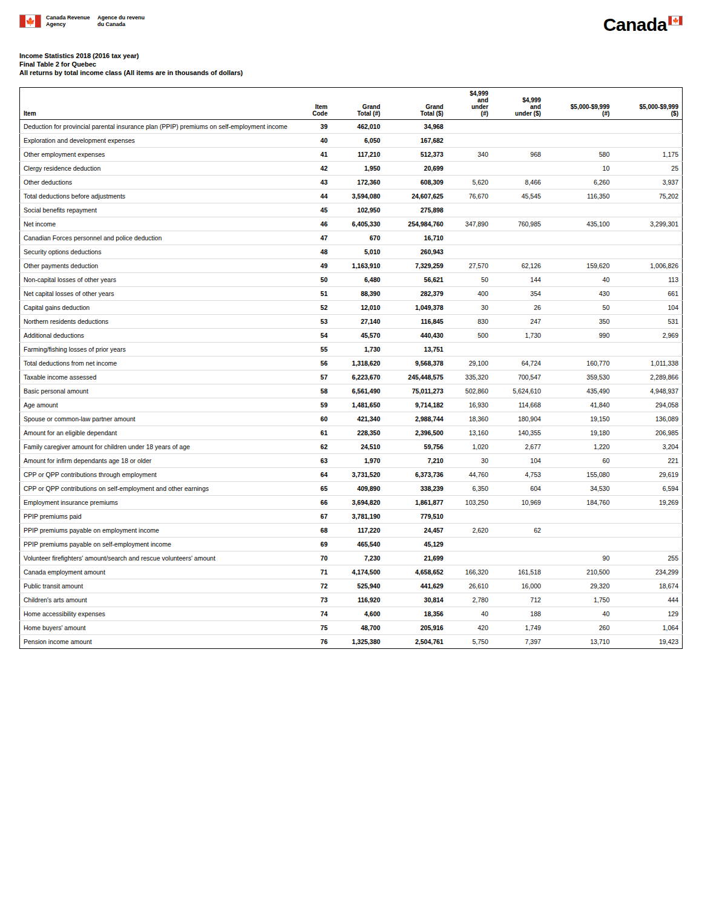🍁
Canada Revenue
Agency
Agence du revenu
du Canada
Canada🍁
Income Statistics 2018 (2016 tax year)
Final Table 2 for Quebec
All returns by total income class (All items are in thousands of dollars)
| Item | Item Code | Grand Total (#) | Grand Total ($) | $4,999 and under (#) | $4,999 and under ($) | $5,000-$9,999 (#) | $5,000-$9,999 ($) |
| --- | --- | --- | --- | --- | --- | --- | --- |
| Deduction for provincial parental insurance plan (PPIP) premiums on self-employment income | 39 | 462,010 | 34,968 | | | | |
| Exploration and development expenses | 40 | 6,050 | 167,682 | | | | |
| Other employment expenses | 41 | 117,210 | 512,373 | 340 | 968 | 580 | 1,175 |
| Clergy residence deduction | 42 | 1,950 | 20,699 | | | 10 | 25 |
| Other deductions | 43 | 172,360 | 608,309 | 5,620 | 8,466 | 6,260 | 3,937 |
| Total deductions before adjustments | 44 | 3,594,080 | 24,607,625 | 76,670 | 45,545 | 116,350 | 75,202 |
| Social benefits repayment | 45 | 102,950 | 275,898 | | | | |
| Net income | 46 | 6,405,330 | 254,984,760 | 347,890 | 760,985 | 435,100 | 3,299,301 |
| Canadian Forces personnel and police deduction | 47 | 670 | 16,710 | | | | |
| Security options deductions | 48 | 5,010 | 260,943 | | | | |
| Other payments deduction | 49 | 1,163,910 | 7,329,259 | 27,570 | 62,126 | 159,620 | 1,006,826 |
| Non-capital losses of other years | 50 | 6,480 | 56,621 | 50 | 144 | 40 | 113 |
| Net capital losses of other years | 51 | 88,390 | 282,379 | 400 | 354 | 430 | 661 |
| Capital gains deduction | 52 | 12,010 | 1,049,378 | 30 | 26 | 50 | 104 |
| Northern residents deductions | 53 | 27,140 | 116,845 | 830 | 247 | 350 | 531 |
| Additional deductions | 54 | 45,570 | 440,430 | 500 | 1,730 | 990 | 2,969 |
| Farming/fishing losses of prior years | 55 | 1,730 | 13,751 | | | | |
| Total deductions from net income | 56 | 1,318,620 | 9,568,378 | 29,100 | 64,724 | 160,770 | 1,011,338 |
| Taxable income assessed | 57 | 6,223,670 | 245,448,575 | 335,320 | 700,547 | 359,530 | 2,289,866 |
| Basic personal amount | 58 | 6,561,490 | 75,011,273 | 502,860 | 5,624,610 | 435,490 | 4,948,937 |
| Age amount | 59 | 1,481,650 | 9,714,182 | 16,930 | 114,668 | 41,840 | 294,058 |
| Spouse or common-law partner amount | 60 | 421,340 | 2,988,744 | 18,360 | 180,904 | 19,150 | 136,089 |
| Amount for an eligible dependant | 61 | 228,350 | 2,396,500 | 13,160 | 140,355 | 19,180 | 206,985 |
| Family caregiver amount for children under 18 years of age | 62 | 24,510 | 59,756 | 1,020 | 2,677 | 1,220 | 3,204 |
| Amount for infirm dependants age 18 or older | 63 | 1,970 | 7,210 | 30 | 104 | 60 | 221 |
| CPP or QPP contributions through employment | 64 | 3,731,520 | 6,373,736 | 44,760 | 4,753 | 155,080 | 29,619 |
| CPP or QPP contributions on self-employment and other earnings | 65 | 409,890 | 338,239 | 6,350 | 604 | 34,530 | 6,594 |
| Employment insurance premiums | 66 | 3,694,820 | 1,861,877 | 103,250 | 10,969 | 184,760 | 19,269 |
| PPIP premiums paid | 67 | 3,781,190 | 779,510 | | | | |
| PPIP premiums payable on employment income | 68 | 117,220 | 24,457 | 2,620 | 62 | | |
| PPIP premiums payable on self-employment income | 69 | 465,540 | 45,129 | | | | |
| Volunteer firefighters' amount/search and rescue volunteers' amount | 70 | 7,230 | 21,699 | | | 90 | 255 |
| Canada employment amount | 71 | 4,174,500 | 4,658,652 | 166,320 | 161,518 | 210,500 | 234,299 |
| Public transit amount | 72 | 525,940 | 441,629 | 26,610 | 16,000 | 29,320 | 18,674 |
| Children's arts amount | 73 | 116,920 | 30,814 | 2,780 | 712 | 1,750 | 444 |
| Home accessibility expenses | 74 | 4,600 | 18,356 | 40 | 188 | 40 | 129 |
| Home buyers' amount | 75 | 48,700 | 205,916 | 420 | 1,749 | 260 | 1,064 |
| Pension income amount | 76 | 1,325,380 | 2,504,761 | 5,750 | 7,397 | 13,710 | 19,423 |